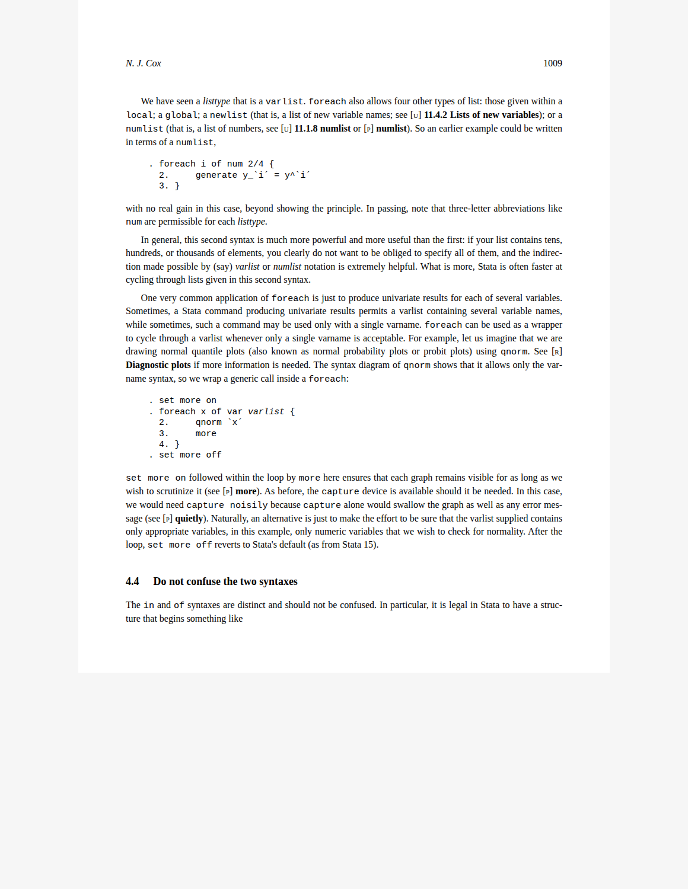N. J. Cox 1009
We have seen a listtype that is a varlist. foreach also allows four other types of list: those given within a local; a global; a newlist (that is, a list of new variable names; see [u] 11.4.2 Lists of new variables); or a numlist (that is, a list of numbers, see [u] 11.1.8 numlist or [p] numlist). So an earlier example could be written in terms of a numlist,
. foreach i of num 2/4 {
  2.     generate y_`i´ = y^`i´
  3. }
with no real gain in this case, beyond showing the principle. In passing, note that three-letter abbreviations like num are permissible for each listtype.
In general, this second syntax is much more powerful and more useful than the first: if your list contains tens, hundreds, or thousands of elements, you clearly do not want to be obliged to specify all of them, and the indirection made possible by (say) varlist or numlist notation is extremely helpful. What is more, Stata is often faster at cycling through lists given in this second syntax.
One very common application of foreach is just to produce univariate results for each of several variables. Sometimes, a Stata command producing univariate results permits a varlist containing several variable names, while sometimes, such a command may be used only with a single varname. foreach can be used as a wrapper to cycle through a varlist whenever only a single varname is acceptable. For example, let us imagine that we are drawing normal quantile plots (also known as normal probability plots or probit plots) using qnorm. See [r] Diagnostic plots if more information is needed. The syntax diagram of qnorm shows that it allows only the varname syntax, so we wrap a generic call inside a foreach:
. set more on
. foreach x of var varlist {
  2.     qnorm `x´
  3.     more
  4. }
. set more off
set more on followed within the loop by more here ensures that each graph remains visible for as long as we wish to scrutinize it (see [p] more). As before, the capture device is available should it be needed. In this case, we would need capture noisily because capture alone would swallow the graph as well as any error message (see [p] quietly). Naturally, an alternative is just to make the effort to be sure that the varlist supplied contains only appropriate variables, in this example, only numeric variables that we wish to check for normality. After the loop, set more off reverts to Stata's default (as from Stata 15).
4.4 Do not confuse the two syntaxes
The in and of syntaxes are distinct and should not be confused. In particular, it is legal in Stata to have a structure that begins something like